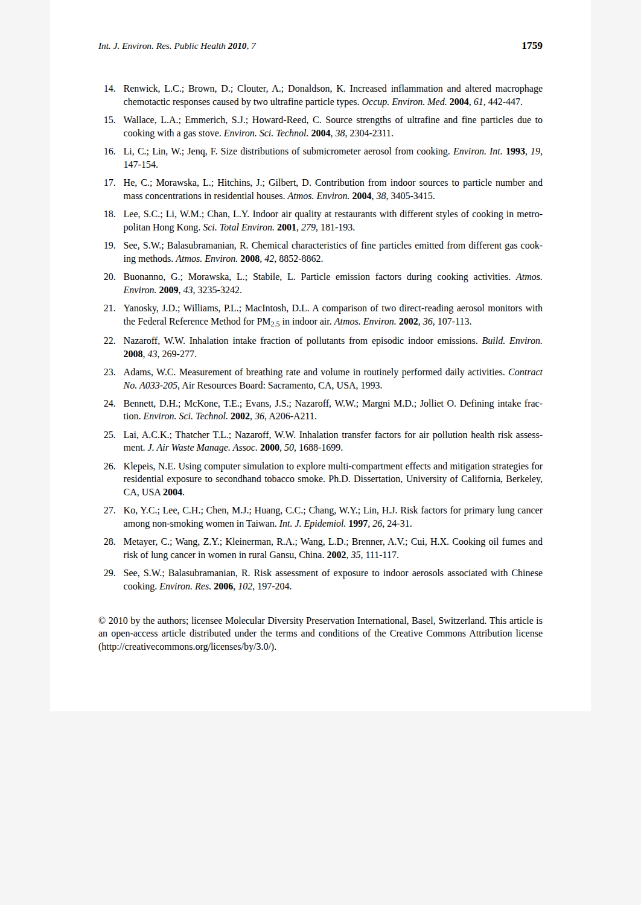Int. J. Environ. Res. Public Health 2010, 7 1759
14. Renwick, L.C.; Brown, D.; Clouter, A.; Donaldson, K. Increased inflammation and altered macrophage chemotactic responses caused by two ultrafine particle types. Occup. Environ. Med. 2004, 61, 442-447.
15. Wallace, L.A.; Emmerich, S.J.; Howard-Reed, C. Source strengths of ultrafine and fine particles due to cooking with a gas stove. Environ. Sci. Technol. 2004, 38, 2304-2311.
16. Li, C.; Lin, W.; Jenq, F. Size distributions of submicrometer aerosol from cooking. Environ. Int. 1993, 19, 147-154.
17. He, C.; Morawska, L.; Hitchins, J.; Gilbert, D. Contribution from indoor sources to particle number and mass concentrations in residential houses. Atmos. Environ. 2004, 38, 3405-3415.
18. Lee, S.C.; Li, W.M.; Chan, L.Y. Indoor air quality at restaurants with different styles of cooking in metropolitan Hong Kong. Sci. Total Environ. 2001, 279, 181-193.
19. See, S.W.; Balasubramanian, R. Chemical characteristics of fine particles emitted from different gas cooking methods. Atmos. Environ. 2008, 42, 8852-8862.
20. Buonanno, G.; Morawska, L.; Stabile, L. Particle emission factors during cooking activities. Atmos. Environ. 2009, 43, 3235-3242.
21. Yanosky, J.D.; Williams, P.L.; MacIntosh, D.L. A comparison of two direct-reading aerosol monitors with the Federal Reference Method for PM2.5 in indoor air. Atmos. Environ. 2002, 36, 107-113.
22. Nazaroff, W.W. Inhalation intake fraction of pollutants from episodic indoor emissions. Build. Environ. 2008, 43, 269-277.
23. Adams, W.C. Measurement of breathing rate and volume in routinely performed daily activities. Contract No. A033-205, Air Resources Board: Sacramento, CA, USA, 1993.
24. Bennett, D.H.; McKone, T.E.; Evans, J.S.; Nazaroff, W.W.; Margni M.D.; Jolliet O. Defining intake fraction. Environ. Sci. Technol. 2002, 36, A206-A211.
25. Lai, A.C.K.; Thatcher T.L.; Nazaroff, W.W. Inhalation transfer factors for air pollution health risk assessment. J. Air Waste Manage. Assoc. 2000, 50, 1688-1699.
26. Klepeis, N.E. Using computer simulation to explore multi-compartment effects and mitigation strategies for residential exposure to secondhand tobacco smoke. Ph.D. Dissertation, University of California, Berkeley, CA, USA 2004.
27. Ko, Y.C.; Lee, C.H.; Chen, M.J.; Huang, C.C.; Chang, W.Y.; Lin, H.J. Risk factors for primary lung cancer among non-smoking women in Taiwan. Int. J. Epidemiol. 1997, 26, 24-31.
28. Metayer, C.; Wang, Z.Y.; Kleinerman, R.A.; Wang, L.D.; Brenner, A.V.; Cui, H.X. Cooking oil fumes and risk of lung cancer in women in rural Gansu, China. 2002, 35, 111-117.
29. See, S.W.; Balasubramanian, R. Risk assessment of exposure to indoor aerosols associated with Chinese cooking. Environ. Res. 2006, 102, 197-204.
© 2010 by the authors; licensee Molecular Diversity Preservation International, Basel, Switzerland. This article is an open-access article distributed under the terms and conditions of the Creative Commons Attribution license (http://creativecommons.org/licenses/by/3.0/).